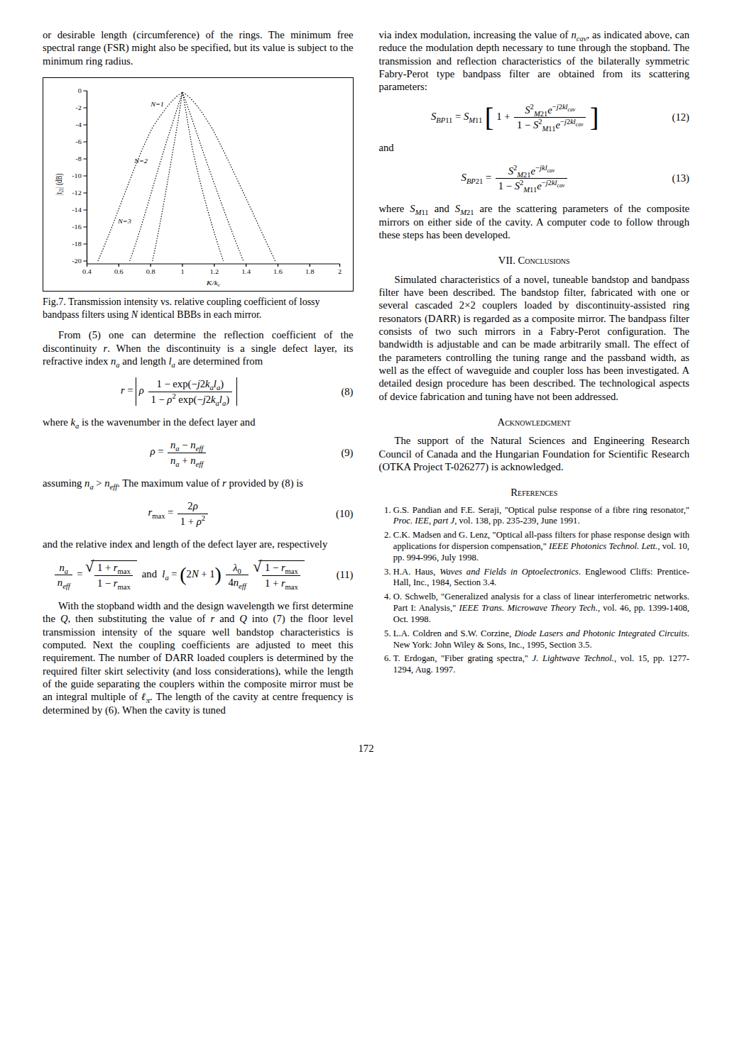or desirable length (circumference) of the rings. The minimum free spectral range (FSR) might also be specified, but its value is subject to the minimum ring radius.
0 -2 -4 -6 -8 -10 -12 -14 -16 -18 -20 |t21| (dB) 0.4 0.6 0.8 1 1.2 1.4 1.6 1.8 2 K/kc N=1 N=2 N=3
Fig.7. Transmission intensity vs. relative coupling coefficient of lossy bandpass filters using N identical BBBs in each mirror.
From (5) one can determine the reflection coefficient of the discontinuity r. When the discontinuity is a single defect layer, its refractive index na and length la are determined from
r = ρ 1 − exp(−j2kala) 1 − ρ2 exp(−j2kala)
(8)
where ka is the wavenumber in the defect layer and
ρ = na − neff na + neff
(9)
assuming na > neff. The maximum value of r provided by (8) is
rmax = 2ρ 1 + ρ2
(10)
and the relative index and length of the defect layer are, respectively
na neff = 1 + rmax 1 − rmax and la = (2N + 1) λ0 4neff 1 − rmax 1 + rmax
(11)
With the stopband width and the design wavelength we first determine the Q, then substituting the value of r and Q into (7) the floor level transmission intensity of the square well bandstop characteristics is computed. Next the coupling coefficients are adjusted to meet this requirement. The number of DARR loaded couplers is determined by the required filter skirt selectivity (and loss considerations), while the length of the guide separating the couplers within the composite mirror must be an integral multiple of ℓπ. The length of the cavity at centre frequency is determined by (6). When the cavity is tuned
via index modulation, increasing the value of ncav, as indicated above, can reduce the modulation depth necessary to tune through the stopband. The transmission and reflection characteristics of the bilaterally symmetric Fabry-Perot type bandpass filter are obtained from its scattering parameters:
SBP11 = SM11 [ 1 + S2M21e−j2klcav 1 − S2M11e−j2klcav ]
(12)
and
SBP21 = S2M21e−jklcav 1 − S2M11e−j2klcav
(13)
where SM11 and SM21 are the scattering parameters of the composite mirrors on either side of the cavity. A computer code to follow through these steps has been developed.
VII. Conclusions
Simulated characteristics of a novel, tuneable bandstop and bandpass filter have been described. The bandstop filter, fabricated with one or several cascaded 2×2 couplers loaded by discontinuity-assisted ring resonators (DARR) is regarded as a composite mirror. The bandpass filter consists of two such mirrors in a Fabry-Perot configuration. The bandwidth is adjustable and can be made arbitrarily small. The effect of the parameters controlling the tuning range and the passband width, as well as the effect of waveguide and coupler loss has been investigated. A detailed design procedure has been described. The technological aspects of device fabrication and tuning have not been addressed.
Acknowledgment
The support of the Natural Sciences and Engineering Research Council of Canada and the Hungarian Foundation for Scientific Research (OTKA Project T-026277) is acknowledged.
References
G.S. Pandian and F.E. Seraji, "Optical pulse response of a fibre ring resonator," Proc. IEE, part J, vol. 138, pp. 235-239, June 1991.
C.K. Madsen and G. Lenz, "Optical all-pass filters for phase response design with applications for dispersion compensation," IEEE Photonics Technol. Lett., vol. 10, pp. 994-996, July 1998.
H.A. Haus, Waves and Fields in Optoelectronics. Englewood Cliffs: Prentice-Hall, Inc., 1984, Section 3.4.
O. Schwelb, "Generalized analysis for a class of linear interferometric networks. Part I: Analysis," IEEE Trans. Microwave Theory Tech., vol. 46, pp. 1399-1408, Oct. 1998.
L.A. Coldren and S.W. Corzine, Diode Lasers and Photonic Integrated Circuits. New York: John Wiley & Sons, Inc., 1995, Section 3.5.
T. Erdogan, "Fiber grating spectra," J. Lightwave Technol., vol. 15, pp. 1277-1294, Aug. 1997.
172